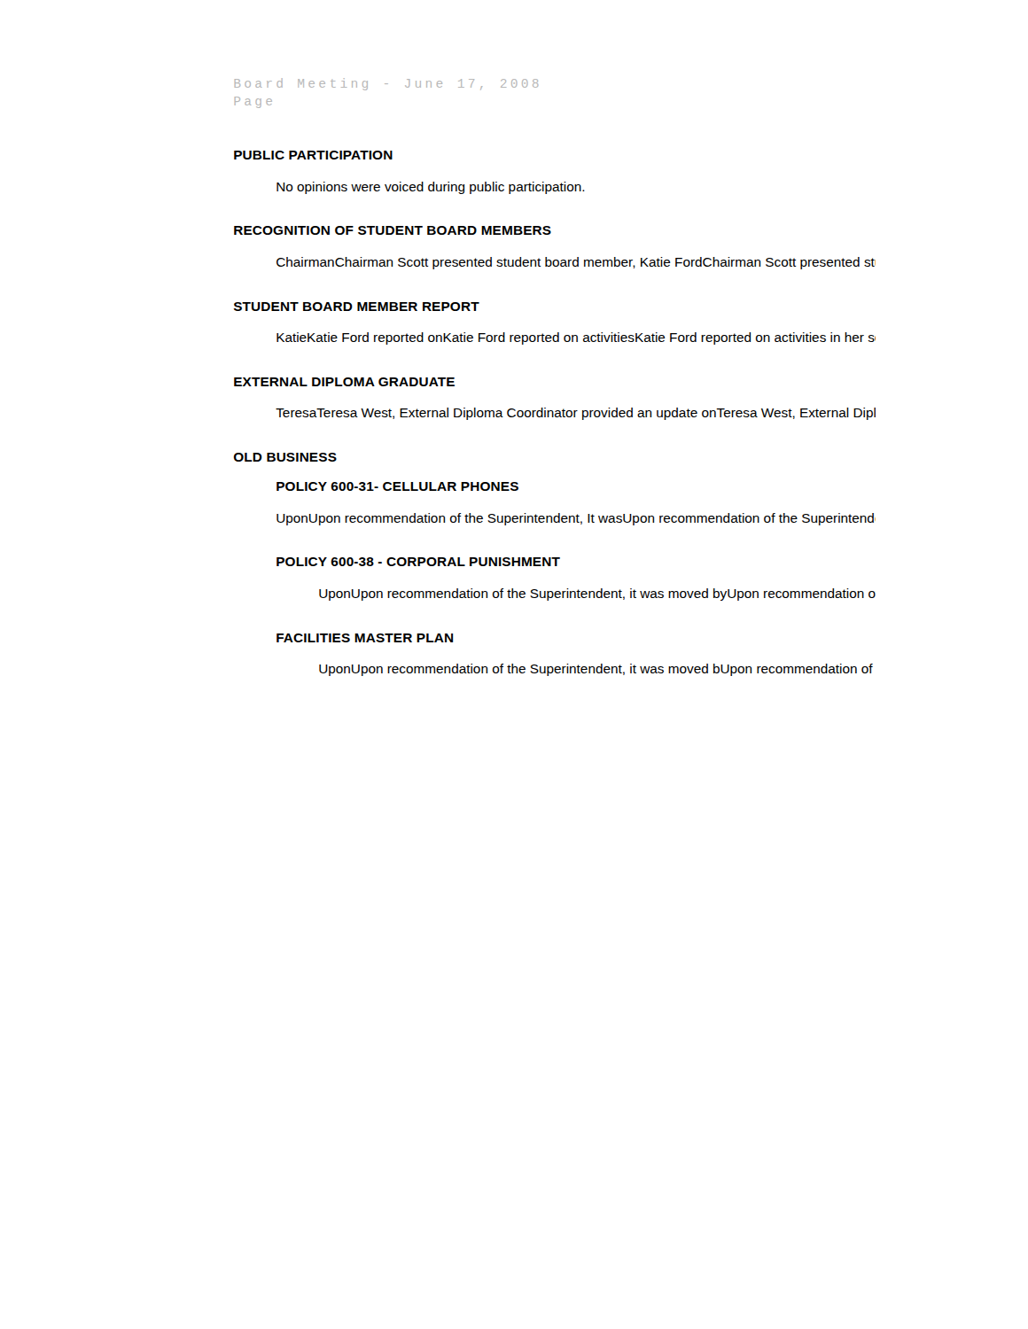Board Meeting - June 17, 2008
Page
PUBLIC PARTICIPATION
No opinions were voiced during public participation.
RECOGNITION OF STUDENT BOARD MEMBERS
ChairmanChairman Scott presented student board member, Katie FordChairman Scott presented student board member, Katie Ford and Mrs. GroskyGrosky,Grosky, representing her daughter Sara Grosky, with citations from the governoGrosky, representing her daughter Sara Grosky, with citations from the governor in recognitionrecognition ofrecognition of their year of service to the Somerset County Boardrecognition of their year of service to the Somerset County Board of Education. Katie expressedexpressed appreciation to the Board for the opportunity to serve as a student memberexpressed appreciation to the Board for the opportunity to serve as a student member representing WashingtonWashington High SWashington High SchoolWashington High School. Superintendent Lawson read a letter from Sara Grosky expressingexpressing appreciationexpressing appreciation for allowing her to serve as student representative from Washington High School.
STUDENT BOARD MEMBER REPORT
KatieKatie Ford reported onKatie Ford reported on activitiesKatie Ford reported on activities in her school. Superintendent Lawson introducedintroduced and welcomed incoming student board members, Leaintroduced and welcomed incoming student board members, Leah Hall, Washington High School and Kyle Ward, Crisfield High School.
EXTERNAL DIPLOMA GRADUATE
TeresaTeresa West, External Diploma Coordinator provided an update onTeresa West, External Diploma Coordinator provided an update on the External DiplomaDiploma Program and recognition was given to External Diploma GraduaDiploma Program and recognition was given to External Diploma Graduates, Tammy Burnette and Dana Marshall.
OLD BUSINESS
POLICY 600-31- CELLULAR PHONES
UponUpon recommendation of the Superintendent, It wasUpon recommendation of the Superintendent, It was moved by Mr. Willing, seconded by Mr. Byrd and passed, to approve Policy 600-31, Cellular Phones.
POLICY 600-38 - CORPORAL PUNISHMENT
UponUpon recommendation of the Superintendent, it was moved byUpon recommendation of the Superintendent, it was moved by Mr. Byrd, seconded by Mr. Willing and passed, to approve Policy 600-38, Corporal Punishment.
FACILITIES MASTER PLAN
UponUpon recommendation of the Superintendent, it was moved bUpon recommendation of the Superintendent, it was moved by Mr. Byrd, secondedseconded by Mr. Willing and passed, to approve the Facilities Master Plan as presented